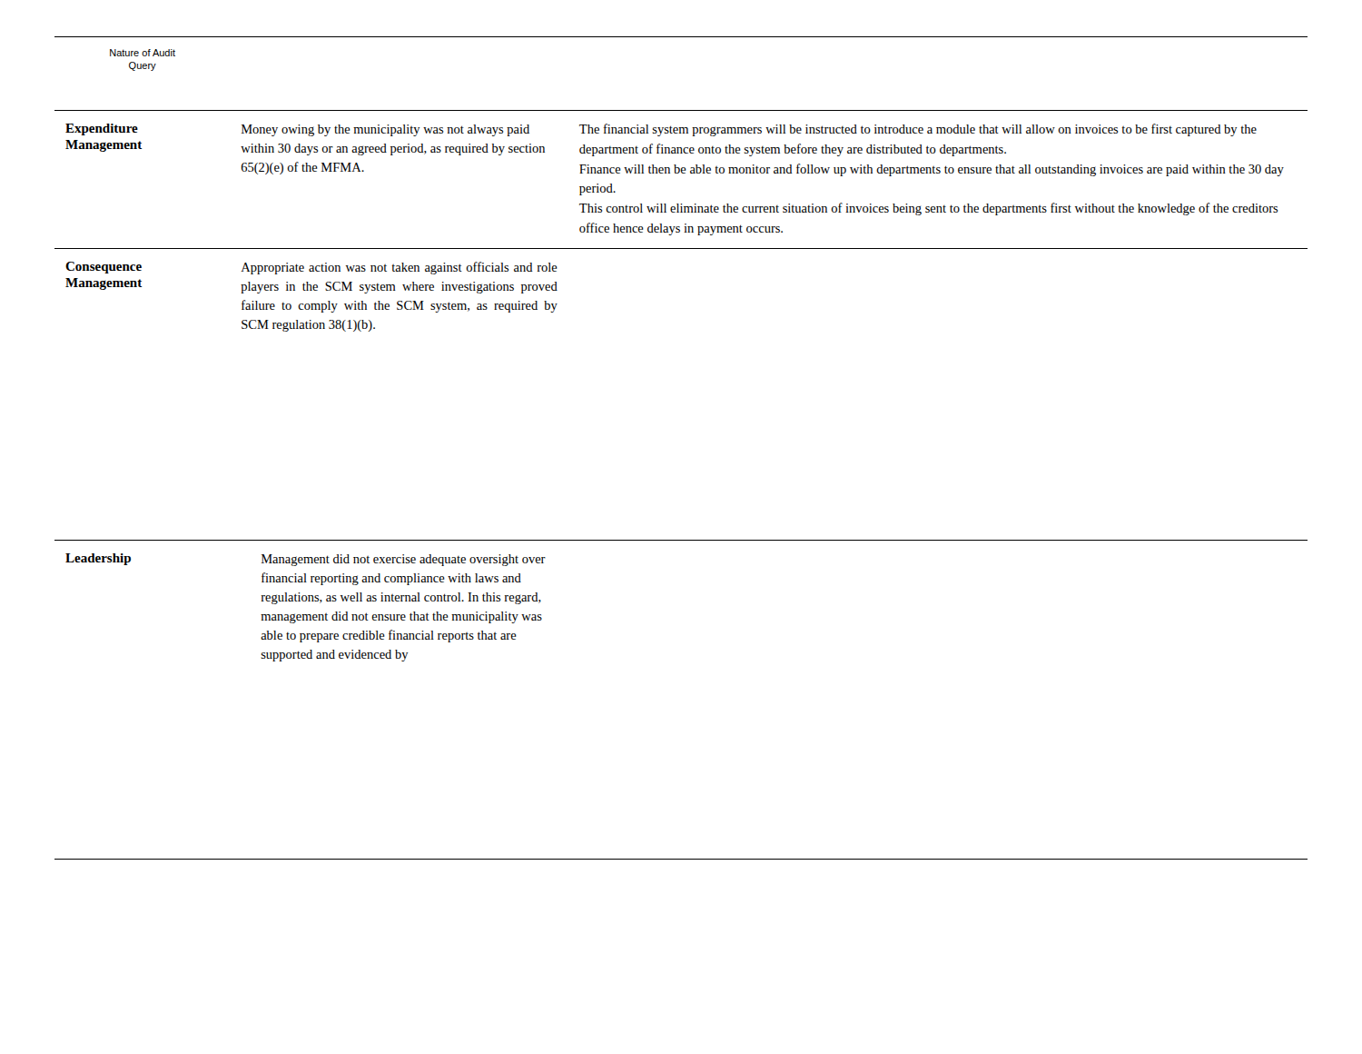| Nature of Audit Query | | |
| Expenditure Management | Money owing by the municipality was not always paid within 30 days or an agreed period, as required by section 65(2)(e) of the MFMA. | The financial system programmers will be instructed to introduce a module that will allow on invoices to be first captured by the department of finance onto the system before they are distributed to departments. Finance will then be able to monitor and follow up with departments to ensure that all outstanding invoices are paid within the 30 day period. This control will eliminate the current situation of invoices being sent to the departments first without the knowledge of the creditors office hence delays in payment occurs. |
| Consequence Management | Appropriate action was not taken against officials and role players in the SCM system where investigations proved failure to comply with the SCM system, as required by SCM regulation 38(1)(b). | |
| Leadership | Management did not exercise adequate oversight over financial reporting and compliance with laws and regulations, as well as internal control. In this regard, management did not ensure that the municipality was able to prepare credible financial reports that are supported and evidenced by | |